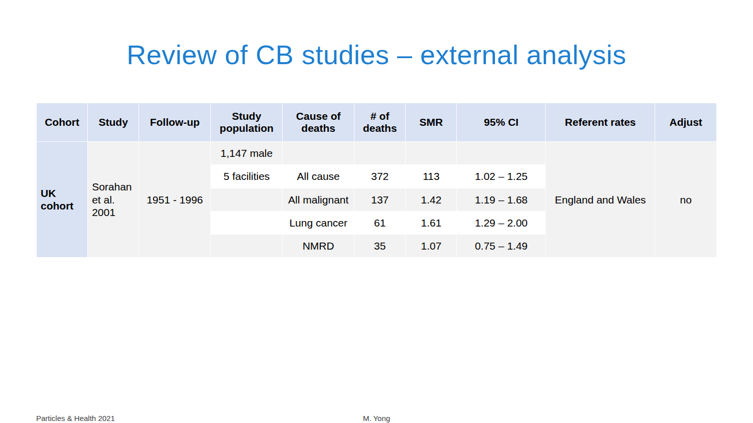Review of CB studies – external analysis
| Cohort | Study | Follow-up | Study population | Cause of deaths | # of deaths | SMR | 95% CI | Referent rates | Adjust |
| --- | --- | --- | --- | --- | --- | --- | --- | --- | --- |
| UK cohort | Sorahan et al. 2001 | 1951 - 1996 | 1,147 male | | | | | England and Wales | no |
| 5 facilities | All cause | 372 | 113 | 1.02 – 1.25 |
| | All malignant | 137 | 1.42 | 1.19 – 1.68 |
| | Lung cancer | 61 | 1.61 | 1.29 – 2.00 |
| | NMRD | 35 | 1.07 | 0.75 – 1.49 |
Particles & Health 2021 M. Yong